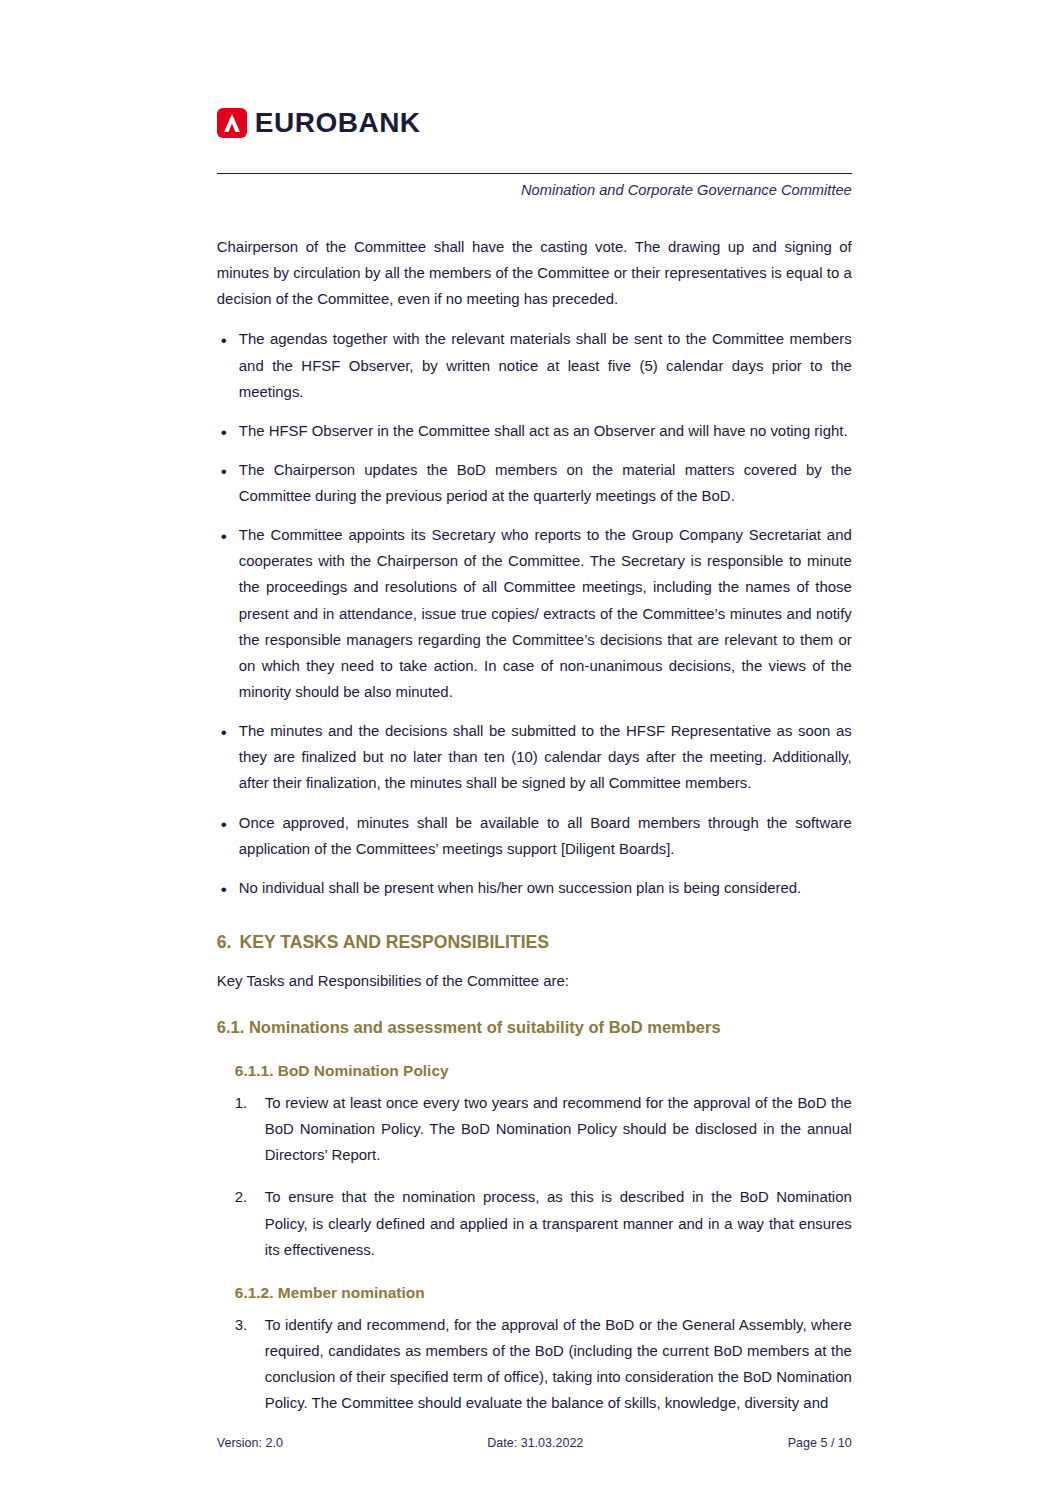EUROBANK
Nomination and Corporate Governance Committee
Chairperson of the Committee shall have the casting vote. The drawing up and signing of minutes by circulation by all the members of the Committee or their representatives is equal to a decision of the Committee, even if no meeting has preceded.
The agendas together with the relevant materials shall be sent to the Committee members and the HFSF Observer, by written notice at least five (5) calendar days prior to the meetings.
The HFSF Observer in the Committee shall act as an Observer and will have no voting right.
The Chairperson updates the BoD members on the material matters covered by the Committee during the previous period at the quarterly meetings of the BoD.
The Committee appoints its Secretary who reports to the Group Company Secretariat and cooperates with the Chairperson of the Committee. The Secretary is responsible to minute the proceedings and resolutions of all Committee meetings, including the names of those present and in attendance, issue true copies/ extracts of the Committee’s minutes and notify the responsible managers regarding the Committee’s decisions that are relevant to them or on which they need to take action. In case of non-unanimous decisions, the views of the minority should be also minuted.
The minutes and the decisions shall be submitted to the HFSF Representative as soon as they are finalized but no later than ten (10) calendar days after the meeting. Additionally, after their finalization, the minutes shall be signed by all Committee members.
Once approved, minutes shall be available to all Board members through the software application of the Committees’ meetings support [Diligent Boards].
No individual shall be present when his/her own succession plan is being considered.
6. KEY TASKS AND RESPONSIBILITIES
Key Tasks and Responsibilities of the Committee are:
6.1. Nominations and assessment of suitability of BoD members
6.1.1. BoD Nomination Policy
To review at least once every two years and recommend for the approval of the BoD the BoD Nomination Policy. The BoD Nomination Policy should be disclosed in the annual Directors’ Report.
To ensure that the nomination process, as this is described in the BoD Nomination Policy, is clearly defined and applied in a transparent manner and in a way that ensures its effectiveness.
6.1.2. Member nomination
To identify and recommend, for the approval of the BoD or the General Assembly, where required, candidates as members of the BoD (including the current BoD members at the conclusion of their specified term of office), taking into consideration the BoD Nomination Policy. The Committee should evaluate the balance of skills, knowledge, diversity and
Version: 2.0
Date: 31.03.2022
Page 5 / 10